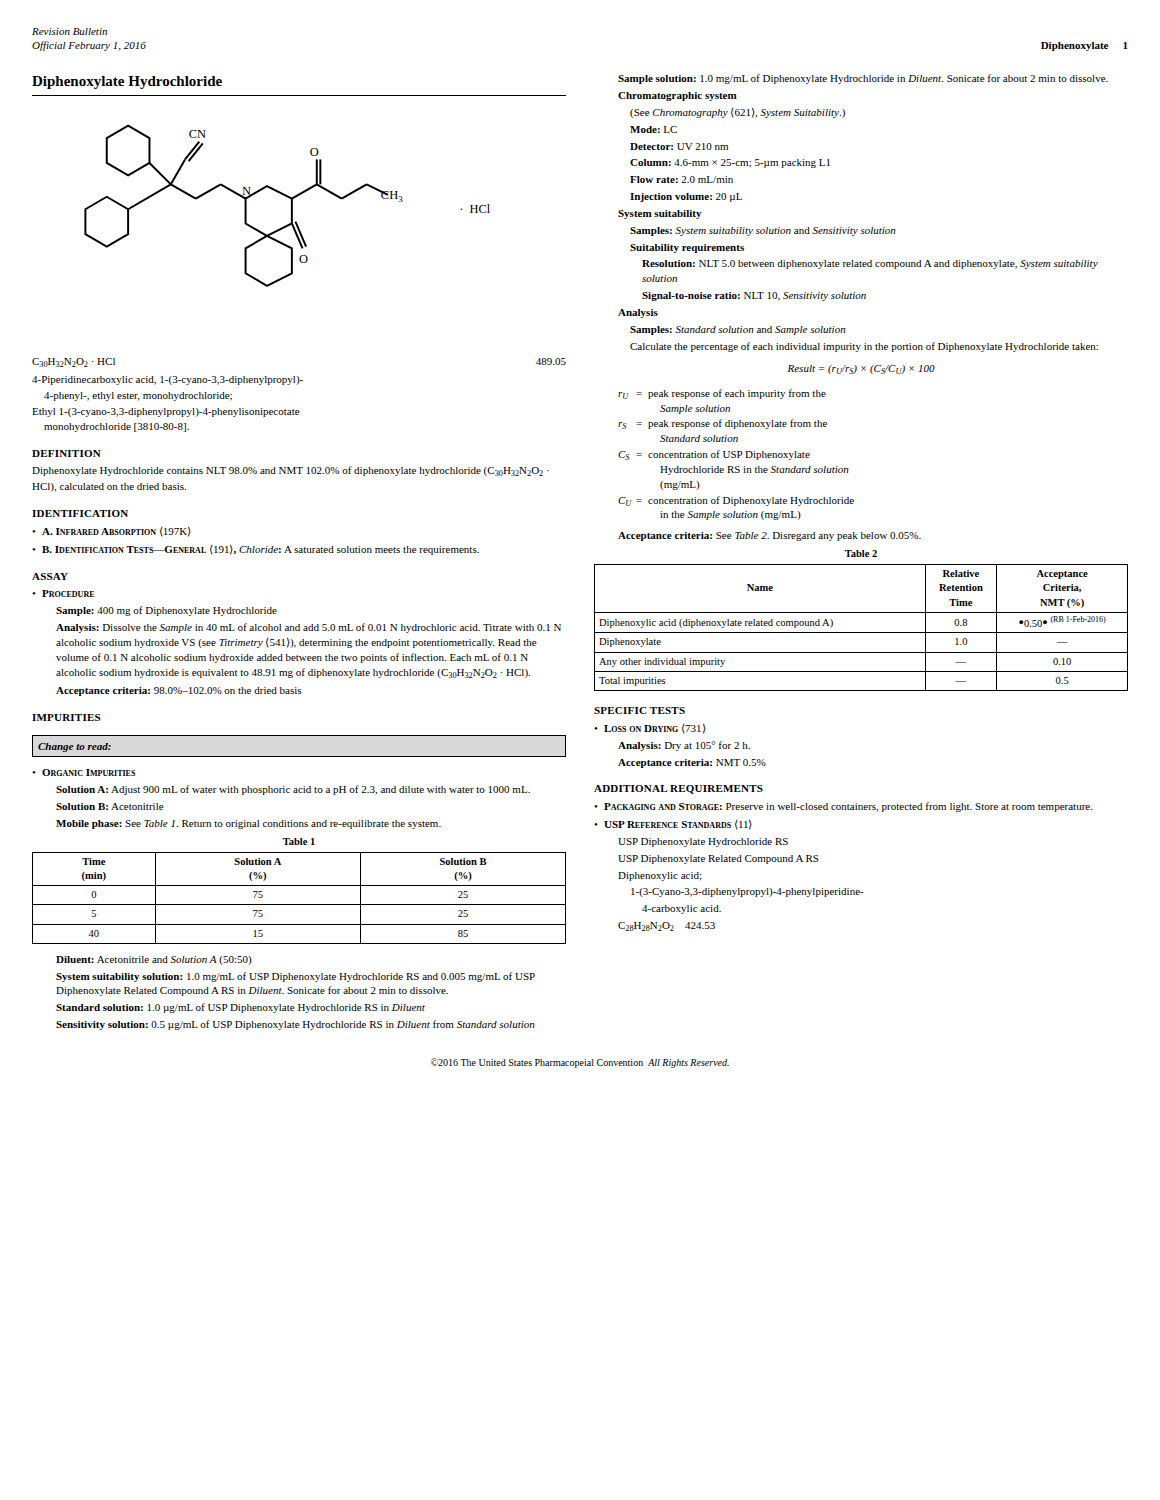Revision Bulletin
Official February 1, 2016 Diphenoxylate1
Diphenoxylate Hydrochloride
CN N O CH3 O · HCl
C30H32N2O2 · HCl 489.05
4-Piperidinecarboxylic acid, 1-(3-cyano-3,3-diphenylpropyl)-
4-phenyl-, ethyl ester, monohydrochloride;
Ethyl 1-(3-cyano-3,3-diphenylpropyl)-4-phenylisonipecotate
monohydrochloride [3810-80-8].
Definition
Diphenoxylate Hydrochloride contains NLT 98.0% and NMT 102.0% of diphenoxylate hydrochloride (C30H32N2O2 · HCl), calculated on the dried basis.
Identification
A. Infrared Absorption ⟨197K⟩
B. Identification Tests—General ⟨191⟩, Chloride: A saturated solution meets the requirements.
Assay
Procedure
Sample: 400 mg of Diphenoxylate Hydrochloride
Analysis: Dissolve the Sample in 40 mL of alcohol and add 5.0 mL of 0.01 N hydrochloric acid. Titrate with 0.1 N alcoholic sodium hydroxide VS (see Titrimetry ⟨541⟩), determining the endpoint potentiometrically. Read the volume of 0.1 N alcoholic sodium hydroxide added between the two points of inflection. Each mL of 0.1 N alcoholic sodium hydroxide is equivalent to 48.91 mg of diphenoxylate hydrochloride (C30H32N2O2 · HCl).
Acceptance criteria: 98.0%–102.0% on the dried basis
Impurities
Change to read:
Organic Impurities
Solution A: Adjust 900 mL of water with phosphoric acid to a pH of 2.3, and dilute with water to 1000 mL.
Solution B: Acetonitrile
Mobile phase: See Table 1. Return to original conditions and re-equilibrate the system.
Table 1
| Time (min) | Solution A (%) | Solution B (%) |
| --- | --- | --- |
| 0 | 75 | 25 |
| 5 | 75 | 25 |
| 40 | 15 | 85 |
Diluent: Acetonitrile and Solution A (50:50)
System suitability solution: 1.0 mg/mL of USP Diphenoxylate Hydrochloride RS and 0.005 mg/mL of USP Diphenoxylate Related Compound A RS in Diluent. Sonicate for about 2 min to dissolve.
Standard solution: 1.0 µg/mL of USP Diphenoxylate Hydrochloride RS in Diluent
Sensitivity solution: 0.5 µg/mL of USP Diphenoxylate Hydrochloride RS in Diluent from Standard solution
Sample solution: 1.0 mg/mL of Diphenoxylate Hydrochloride in Diluent. Sonicate for about 2 min to dissolve.
Chromatographic system
(See Chromatography ⟨621⟩, System Suitability.)
Mode: LC
Detector: UV 210 nm
Column: 4.6-mm × 25-cm; 5-µm packing L1
Flow rate: 2.0 mL/min
Injection volume: 20 µL
System suitability
Samples: System suitability solution and Sensitivity solution
Suitability requirements
Resolution: NLT 5.0 between diphenoxylate related compound A and diphenoxylate, System suitability solution
Signal-to-noise ratio: NLT 10, Sensitivity solution
Analysis
Samples: Standard solution and Sample solution
Calculate the percentage of each individual impurity in the portion of Diphenoxylate Hydrochloride taken:
Result = (rU/rS) × (CS/CU) × 100
rU
=
peak response of each impurity from the Sample solution
rS
=
peak response of diphenoxylate from the Standard solution
CS
=
concentration of USP Diphenoxylate Hydrochloride RS in the Standard solution (mg/mL)
CU
=
concentration of Diphenoxylate Hydrochloride in the Sample solution (mg/mL)
Acceptance criteria: See Table 2. Disregard any peak below 0.05%.
Table 2
| Name | Relative Retention Time | Acceptance Criteria, NMT (%) |
| --- | --- | --- |
| Diphenoxylic acid (diphenoxylate related compound A) | 0.8 | ● 0.50 ● (RB 1-Feb-2016) |
| Diphenoxylate | 1.0 | — |
| Any other individual impurity | — | 0.10 |
| Total impurities | — | 0.5 |
Specific Tests
Loss on Drying ⟨731⟩
Analysis: Dry at 105° for 2 h.
Acceptance criteria: NMT 0.5%
Additional Requirements
Packaging and Storage: Preserve in well-closed containers, protected from light. Store at room temperature.
USP Reference Standards ⟨11⟩
USP Diphenoxylate Hydrochloride RS
USP Diphenoxylate Related Compound A RS
Diphenoxylic acid;
1-(3-Cyano-3,3-diphenylpropyl)-4-phenylpiperidine-
4-carboxylic acid.
C28H28N2O2 424.53
©2016 The United States Pharmacopeial Convention All Rights Reserved.